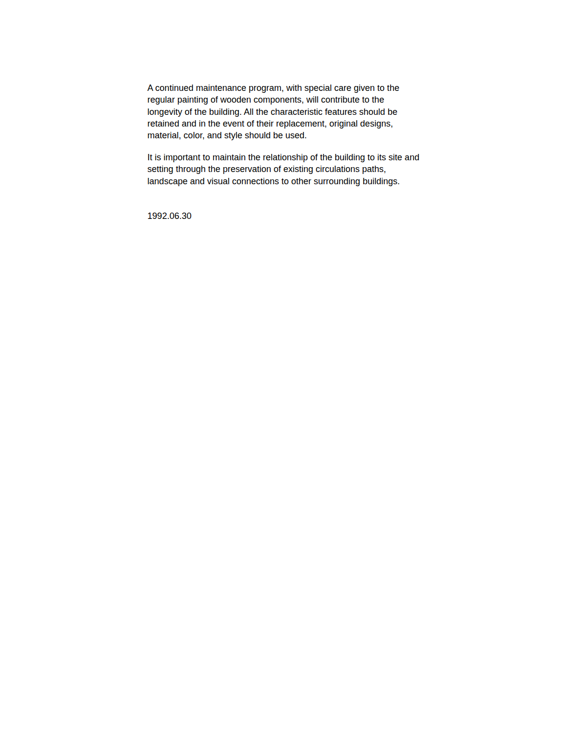A continued maintenance program, with special care given to the regular painting of wooden components, will contribute to the longevity of the building. All the characteristic features should be retained and in the event of their replacement, original designs, material, color, and style should be used.
It is important to maintain the relationship of the building to its site and setting through the preservation of existing circulations paths, landscape and visual connections to other surrounding buildings.
1992.06.30